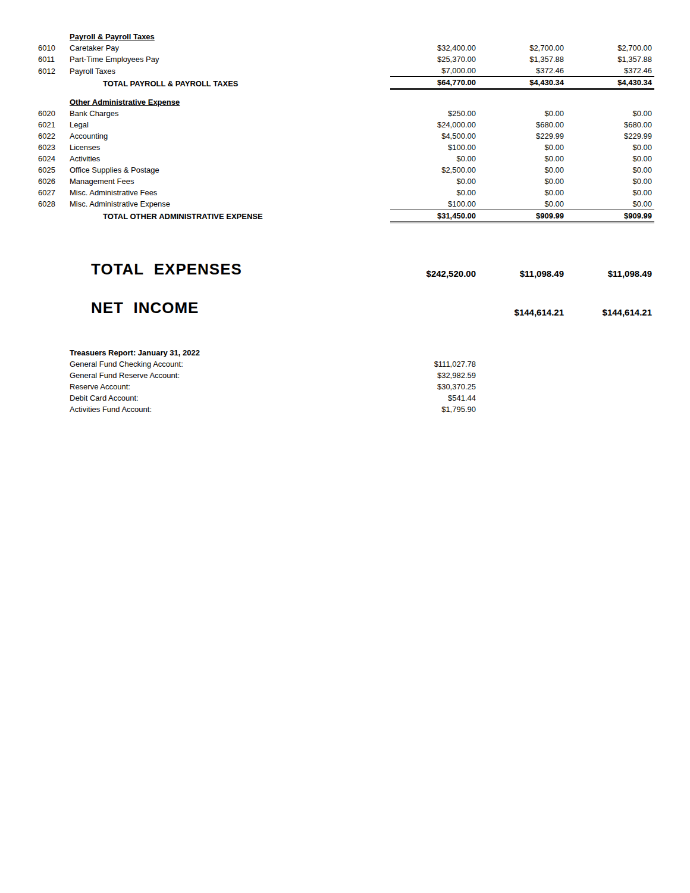| | Payroll & Payroll Taxes | | | |
| 6010 | Caretaker Pay | $32,400.00 | $2,700.00 | $2,700.00 |
| 6011 | Part-Time Employees Pay | $25,370.00 | $1,357.88 | $1,357.88 |
| 6012 | Payroll Taxes | $7,000.00 | $372.46 | $372.46 |
| | TOTAL PAYROLL & PAYROLL TAXES | $64,770.00 | $4,430.34 | $4,430.34 |
| | Other Administrative Expense | | | |
| 6020 | Bank Charges | $250.00 | $0.00 | $0.00 |
| 6021 | Legal | $24,000.00 | $680.00 | $680.00 |
| 6022 | Accounting | $4,500.00 | $229.99 | $229.99 |
| 6023 | Licenses | $100.00 | $0.00 | $0.00 |
| 6024 | Activities | $0.00 | $0.00 | $0.00 |
| 6025 | Office Supplies & Postage | $2,500.00 | $0.00 | $0.00 |
| 6026 | Management Fees | $0.00 | $0.00 | $0.00 |
| 6027 | Misc. Administrative Fees | $0.00 | $0.00 | $0.00 |
| 6028 | Misc. Administrative Expense | $100.00 | $0.00 | $0.00 |
| | TOTAL OTHER ADMINISTRATIVE EXPENSE | $31,450.00 | $909.99 | $909.99 |
| | TOTAL EXPENSES | $242,520.00 | $11,098.49 | $11,098.49 |
| | NET INCOME | | $144,614.21 | $144,614.21 |
| | Treasuers Report: January 31, 2022 | | | |
| | General Fund Checking Account: | $111,027.78 | | |
| | General Fund Reserve Account: | $32,982.59 | | |
| | Reserve Account: | $30,370.25 | | |
| | Debit Card Account: | $541.44 | | |
| | Activities Fund Account: | $1,795.90 | | |